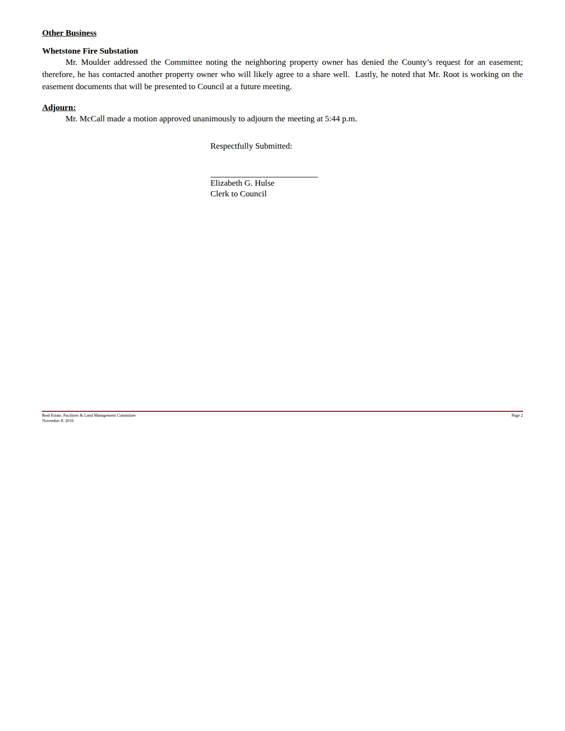Other Business
Whetstone Fire Substation
Mr. Moulder addressed the Committee noting the neighboring property owner has denied the County’s request for an easement; therefore, he has contacted another property owner who will likely agree to a share well. Lastly, he noted that Mr. Root is working on the easement documents that will be presented to Council at a future meeting.
Adjourn:
Mr. McCall made a motion approved unanimously to adjourn the meeting at 5:44 p.m.
Respectfully Submitted:
Elizabeth G. Hulse
Clerk to Council
Real Estate, Facilities & Land Management Committee
November 8, 2016
Page 2